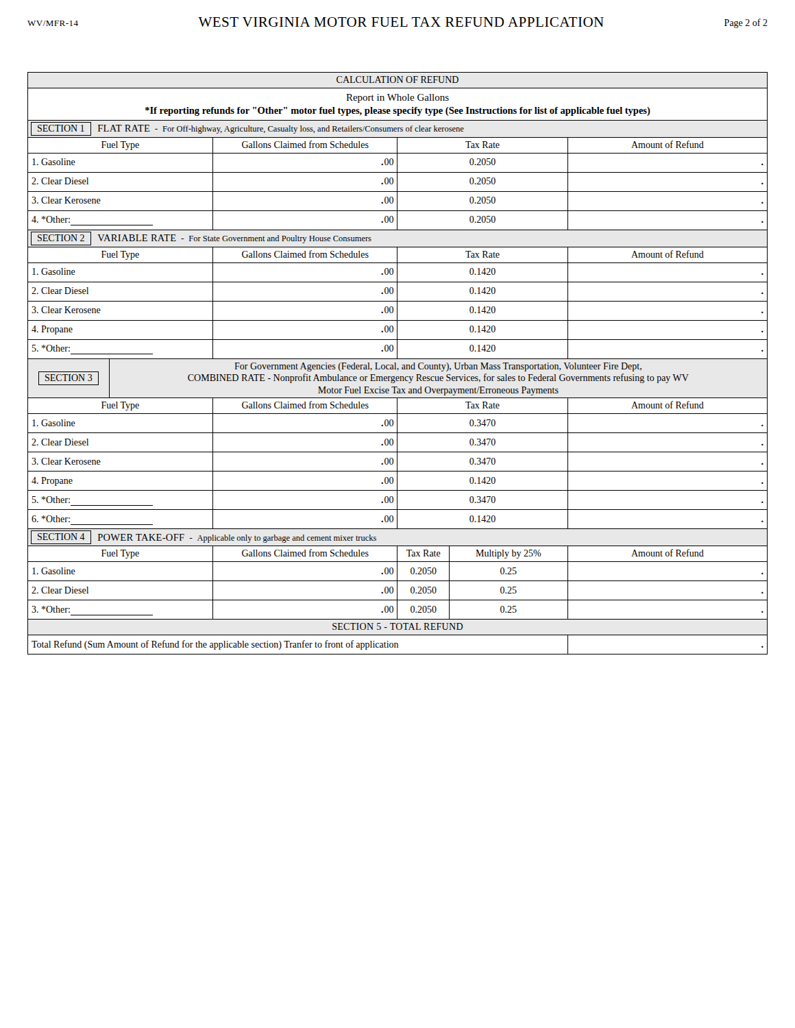WV/MFR-14
WEST VIRGINIA MOTOR FUEL TAX REFUND APPLICATION
Page 2 of 2
| CALCULATION OF REFUND |
| Report in Whole Gallons *If reporting refunds for "Other" motor fuel types, please specify type (See Instructions for list of applicable fuel types) |
| SECTION 1 FLAT RATE - For Off-highway, Agriculture, Casualty loss, and Retailers/Consumers of clear kerosene |
| Fuel Type | Gallons Claimed from Schedules | Tax Rate | Amount of Refund |
| 1. Gasoline | . 00 | 0.2050 | . |
| 2. Clear Diesel | . 00 | 0.2050 | . |
| 3. Clear Kerosene | . 00 | 0.2050 | . |
| 4. *Other: | . 00 | 0.2050 | . |
| SECTION 2 VARIABLE RATE - For State Government and Poultry House Consumers |
| Fuel Type | Gallons Claimed from Schedules | Tax Rate | Amount of Refund |
| 1. Gasoline | . 00 | 0.1420 | . |
| 2. Clear Diesel | . 00 | 0.1420 | . |
| 3. Clear Kerosene | . 00 | 0.1420 | . |
| 4. Propane | . 00 | 0.1420 | . |
| 5. *Other: | . 00 | 0.1420 | . |
| SECTION 3 | For Government Agencies (Federal, Local, and County), Urban Mass Transportation, Volunteer Fire Dept, COMBINED RATE - Nonprofit Ambulance or Emergency Rescue Services, for sales to Federal Governments refusing to pay WV Motor Fuel Excise Tax and Overpayment/Erroneous Payments |
| Fuel Type | Gallons Claimed from Schedules | Tax Rate | Amount of Refund |
| 1. Gasoline | . 00 | 0.3470 | . |
| 2. Clear Diesel | . 00 | 0.3470 | . |
| 3. Clear Kerosene | . 00 | 0.3470 | . |
| 4. Propane | . 00 | 0.1420 | . |
| 5. *Other: | . 00 | 0.3470 | . |
| 6. *Other: | . 00 | 0.1420 | . |
| SECTION 4 POWER TAKE-OFF - Applicable only to garbage and cement mixer trucks |
| Fuel Type | Gallons Claimed from Schedules | Tax Rate | Multiply by 25% | Amount of Refund |
| 1. Gasoline | . 00 | 0.2050 | 0.25 | . |
| 2. Clear Diesel | . 00 | 0.2050 | 0.25 | . |
| 3. *Other: | . 00 | 0.2050 | 0.25 | . |
| SECTION 5 - TOTAL REFUND |
| Total Refund (Sum Amount of Refund for the applicable section) Tranfer to front of application | . |